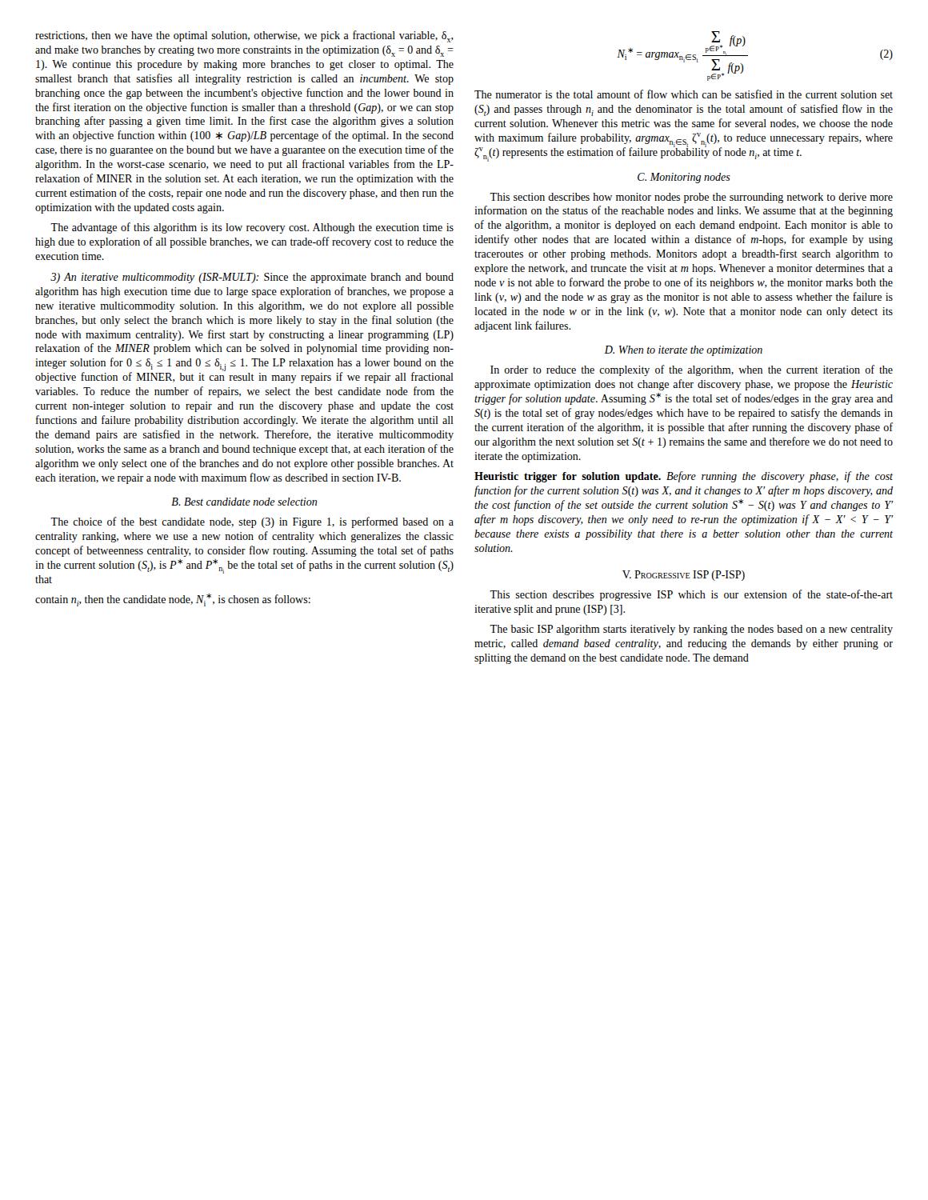restrictions, then we have the optimal solution, otherwise, we pick a fractional variable, δx, and make two branches by creating two more constraints in the optimization (δx = 0 and δx = 1). We continue this procedure by making more branches to get closer to optimal. The smallest branch that satisfies all integrality restriction is called an incumbent. We stop branching once the gap between the incumbent's objective function and the lower bound in the first iteration on the objective function is smaller than a threshold (Gap), or we can stop branching after passing a given time limit. In the first case the algorithm gives a solution with an objective function within (100 ∗ Gap)/LB percentage of the optimal. In the second case, there is no guarantee on the bound but we have a guarantee on the execution time of the algorithm. In the worst-case scenario, we need to put all fractional variables from the LP-relaxation of MINER in the solution set. At each iteration, we run the optimization with the current estimation of the costs, repair one node and run the discovery phase, and then run the optimization with the updated costs again.
The advantage of this algorithm is its low recovery cost. Although the execution time is high due to exploration of all possible branches, we can trade-off recovery cost to reduce the execution time.
3) An iterative multicommodity (ISR-MULT): Since the approximate branch and bound algorithm has high execution time due to large space exploration of branches, we propose a new iterative multicommodity solution. In this algorithm, we do not explore all possible branches, but only select the branch which is more likely to stay in the final solution (the node with maximum centrality). We first start by constructing a linear programming (LP) relaxation of the MINER problem which can be solved in polynomial time providing non-integer solution for 0 ≤ δi ≤ 1 and 0 ≤ δi,j ≤ 1. The LP relaxation has a lower bound on the objective function of MINER, but it can result in many repairs if we repair all fractional variables. To reduce the number of repairs, we select the best candidate node from the current non-integer solution to repair and run the discovery phase and update the cost functions and failure probability distribution accordingly. We iterate the algorithm until all the demand pairs are satisfied in the network. Therefore, the iterative multicommodity solution, works the same as a branch and bound technique except that, at each iteration of the algorithm we only select one of the branches and do not explore other possible branches. At each iteration, we repair a node with maximum flow as described in section IV-B.
B. Best candidate node selection
The choice of the best candidate node, step (3) in Figure 1, is performed based on a centrality ranking, where we use a new notion of centrality which generalizes the classic concept of betweenness centrality, to consider flow routing. Assuming the total set of paths in the current solution (St), is P∗ and P∗ni be the total set of paths in the current solution (St) that
contain ni, then the candidate node, Ni∗, is chosen as follows:
Ni∗ = argmaxni∈St Σp∈P∗ni f(p) Σp∈P∗ f(p) (2)
The numerator is the total amount of flow which can be satisfied in the current solution set (St) and passes through ni and the denominator is the total amount of satisfied flow in the current solution. Whenever this metric was the same for several nodes, we choose the node with maximum failure probability, argmaxni∈St ζvni(t), to reduce unnecessary repairs, where ζvni(t) represents the estimation of failure probability of node ni, at time t.
C. Monitoring nodes
This section describes how monitor nodes probe the surrounding network to derive more information on the status of the reachable nodes and links. We assume that at the beginning of the algorithm, a monitor is deployed on each demand endpoint. Each monitor is able to identify other nodes that are located within a distance of m-hops, for example by using traceroutes or other probing methods. Monitors adopt a breadth-first search algorithm to explore the network, and truncate the visit at m hops. Whenever a monitor determines that a node v is not able to forward the probe to one of its neighbors w, the monitor marks both the link (v, w) and the node w as gray as the monitor is not able to assess whether the failure is located in the node w or in the link (v, w). Note that a monitor node can only detect its adjacent link failures.
D. When to iterate the optimization
In order to reduce the complexity of the algorithm, when the current iteration of the approximate optimization does not change after discovery phase, we propose the Heuristic trigger for solution update. Assuming S∗ is the total set of nodes/edges in the gray area and S(t) is the total set of gray nodes/edges which have to be repaired to satisfy the demands in the current iteration of the algorithm, it is possible that after running the discovery phase of our algorithm the next solution set S(t + 1) remains the same and therefore we do not need to iterate the optimization.
Heuristic trigger for solution update. Before running the discovery phase, if the cost function for the current solution S(t) was X, and it changes to X′ after m hops discovery, and the cost function of the set outside the current solution S∗ − S(t) was Y and changes to Y′ after m hops discovery, then we only need to re-run the optimization if X − X′ < Y − Y′ because there exists a possibility that there is a better solution other than the current solution.
V. Progressive ISP (P-ISP)
This section describes progressive ISP which is our extension of the state-of-the-art iterative split and prune (ISP) [3].
The basic ISP algorithm starts iteratively by ranking the nodes based on a new centrality metric, called demand based centrality, and reducing the demands by either pruning or splitting the demand on the best candidate node. The demand